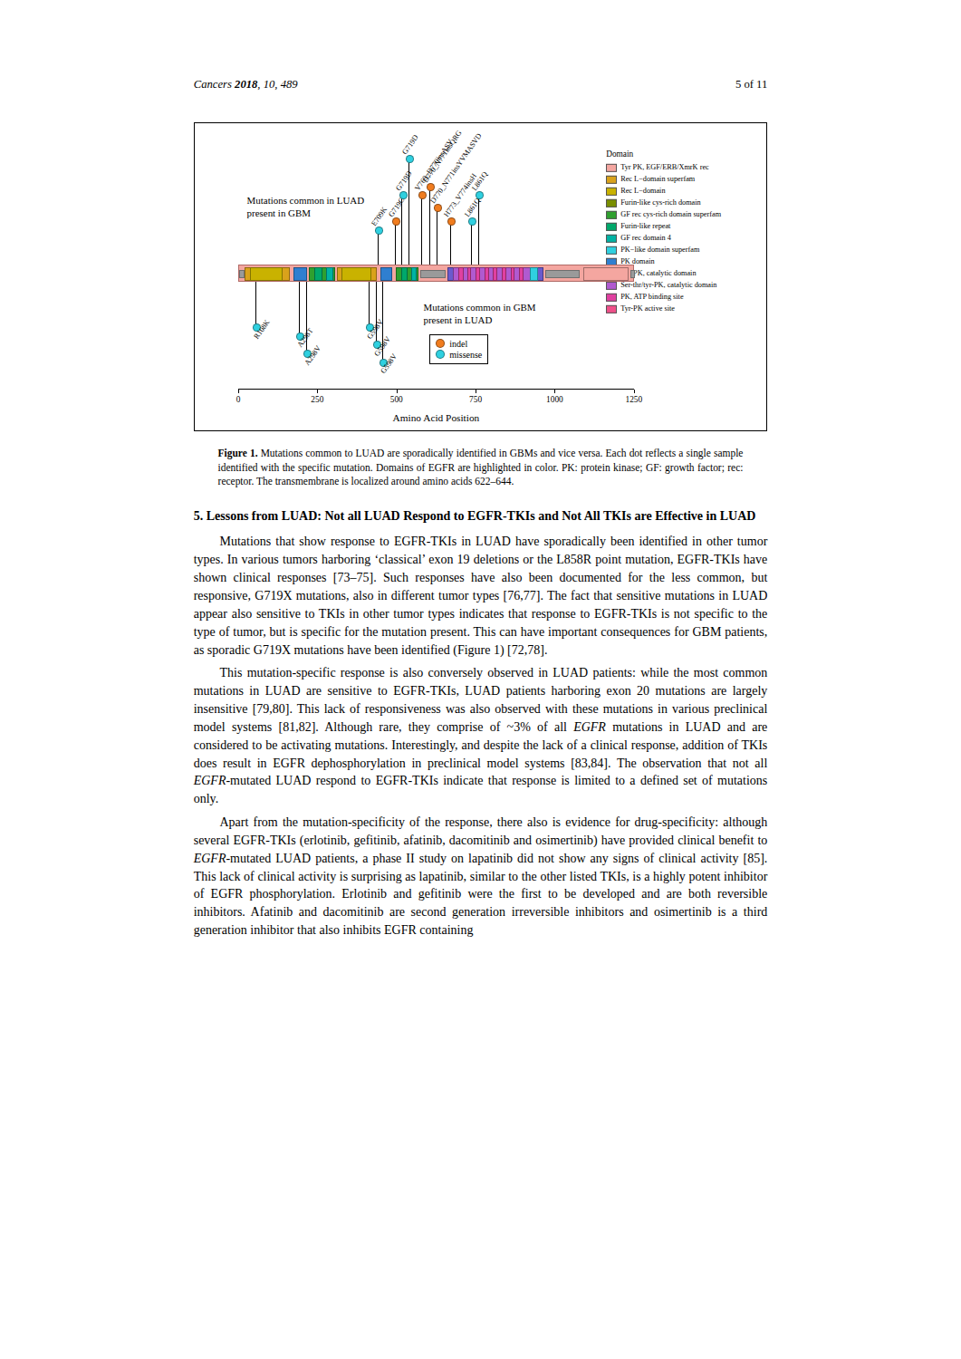Cancers 2018, 10, 489
5 of 11
Domain
Tyr PK, EGF/ERB/XmrK rec
Rec L−domain superfam
Rec L−domain
Furin-like cys-rich domain
GF rec cys-rich domain superfam
Furin-like repeat
GF rec domain 4
PK−like domain superfam
PK domain
Tyr-PK, catalytic domain
Ser-thr/tyr-PK, catalytic domain
PK, ATP binding site
Tyr-PK active site
Mutations common in LUAD
present in GBM
Mutations common in GBM
present in LUAD
indel
missense
E709K
G719C
G719D
G719D
V769_D770insASV
D770_N771insQRG
D770_N771insYVMASVD
H773_V774insH
L861Q
L861Q
R108K
A298T
A298V
G598V
G598V
G598V
0
250
500
750
1000
1250
Amino Acid Position
Figure 1. Mutations common to LUAD are sporadically identified in GBMs and vice versa. Each dot reflects a single sample identified with the specific mutation. Domains of EGFR are highlighted in color. PK: protein kinase; GF: growth factor; rec: receptor. The transmembrane is localized around amino acids 622–644.
5. Lessons from LUAD: Not all LUAD Respond to EGFR-TKIs and Not All TKIs are Effective in LUAD
Mutations that show response to EGFR-TKIs in LUAD have sporadically been identified in other tumor types. In various tumors harboring ‘classical’ exon 19 deletions or the L858R point mutation, EGFR-TKIs have shown clinical responses [73–75]. Such responses have also been documented for the less common, but responsive, G719X mutations, also in different tumor types [76,77]. The fact that sensitive mutations in LUAD appear also sensitive to TKIs in other tumor types indicates that response to EGFR-TKIs is not specific to the type of tumor, but is specific for the mutation present. This can have important consequences for GBM patients, as sporadic G719X mutations have been identified (Figure 1) [72,78].
This mutation-specific response is also conversely observed in LUAD patients: while the most common mutations in LUAD are sensitive to EGFR-TKIs, LUAD patients harboring exon 20 mutations are largely insensitive [79,80]. This lack of responsiveness was also observed with these mutations in various preclinical model systems [81,82]. Although rare, they comprise of ~3% of all EGFR mutations in LUAD and are considered to be activating mutations. Interestingly, and despite the lack of a clinical response, addition of TKIs does result in EGFR dephosphorylation in preclinical model systems [83,84]. The observation that not all EGFR-mutated LUAD respond to EGFR-TKIs indicate that response is limited to a defined set of mutations only.
Apart from the mutation-specificity of the response, there also is evidence for drug-specificity: although several EGFR-TKIs (erlotinib, gefitinib, afatinib, dacomitinib and osimertinib) have provided clinical benefit to EGFR-mutated LUAD patients, a phase II study on lapatinib did not show any signs of clinical activity [85]. This lack of clinical activity is surprising as lapatinib, similar to the other listed TKIs, is a highly potent inhibitor of EGFR phosphorylation. Erlotinib and gefitinib were the first to be developed and are both reversible inhibitors. Afatinib and dacomitinib are second generation irreversible inhibitors and osimertinib is a third generation inhibitor that also inhibits EGFR containing